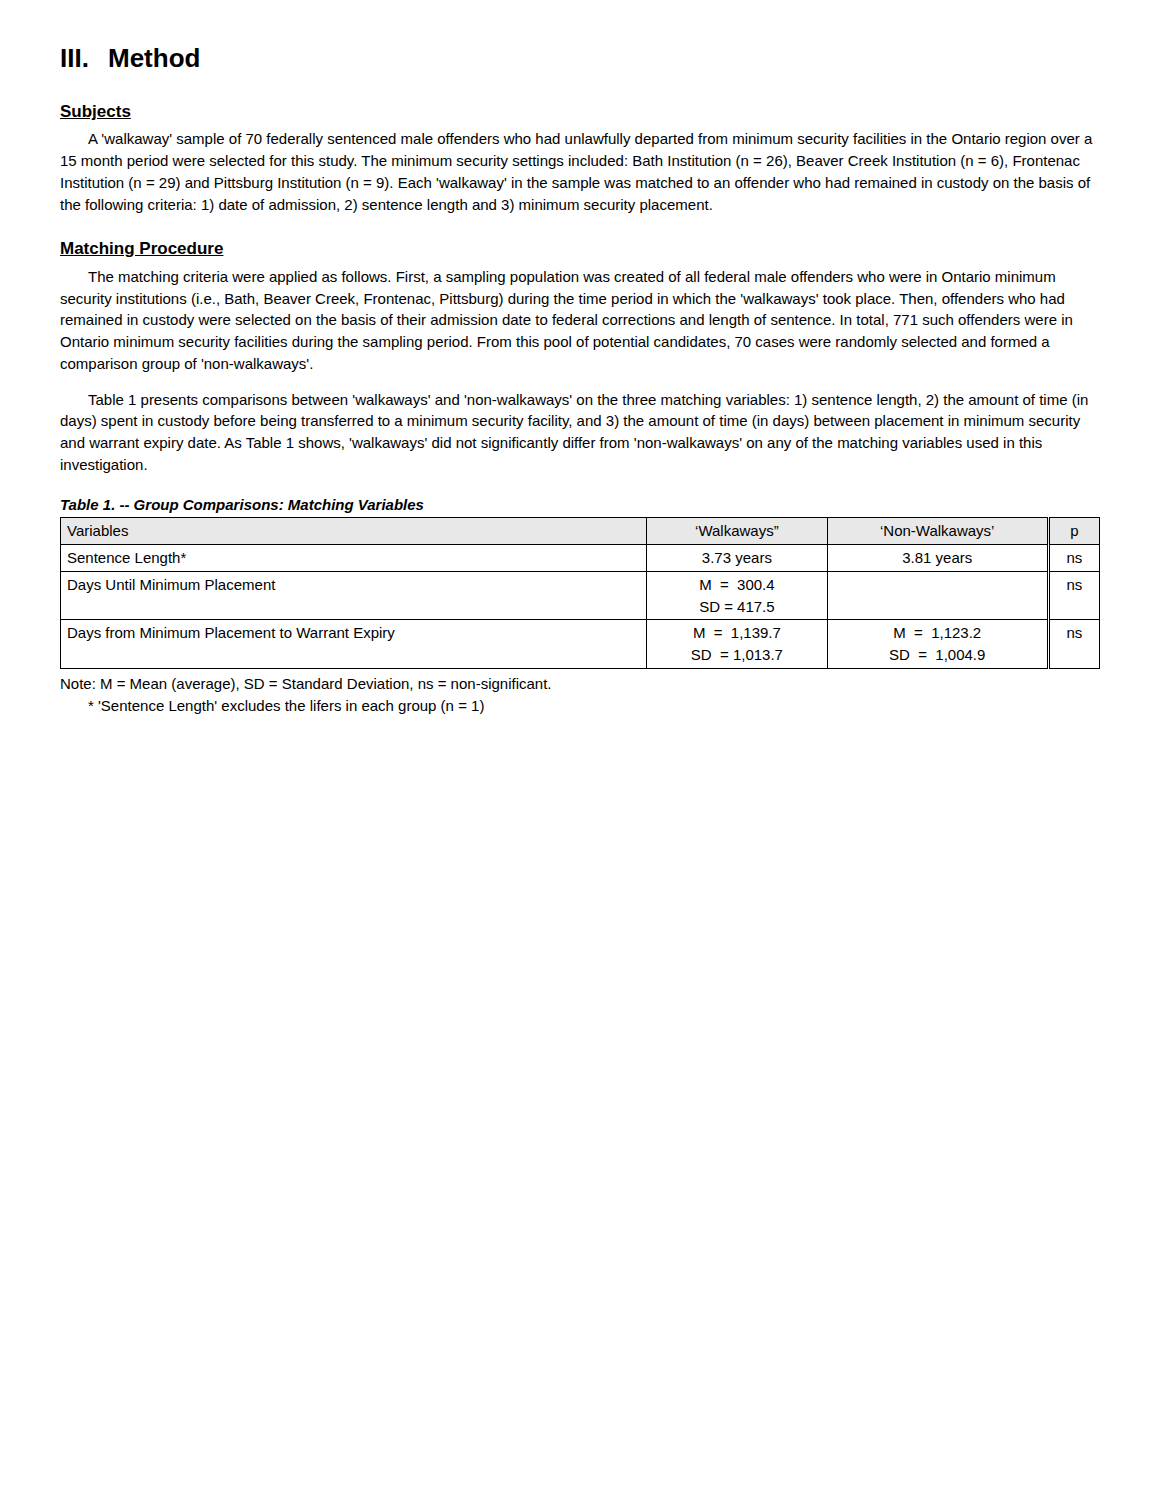III. Method
Subjects
A 'walkaway' sample of 70 federally sentenced male offenders who had unlawfully departed from minimum security facilities in the Ontario region over a 15 month period were selected for this study. The minimum security settings included: Bath Institution (n = 26), Beaver Creek Institution (n = 6), Frontenac Institution (n = 29) and Pittsburg Institution (n = 9). Each 'walkaway' in the sample was matched to an offender who had remained in custody on the basis of the following criteria: 1) date of admission, 2) sentence length and 3) minimum security placement.
Matching Procedure
The matching criteria were applied as follows. First, a sampling population was created of all federal male offenders who were in Ontario minimum security institutions (i.e., Bath, Beaver Creek, Frontenac, Pittsburg) during the time period in which the 'walkaways' took place. Then, offenders who had remained in custody were selected on the basis of their admission date to federal corrections and length of sentence. In total, 771 such offenders were in Ontario minimum security facilities during the sampling period. From this pool of potential candidates, 70 cases were randomly selected and formed a comparison group of 'non-walkaways'.
Table 1 presents comparisons between 'walkaways' and 'non-walkaways' on the three matching variables: 1) sentence length, 2) the amount of time (in days) spent in custody before being transferred to a minimum security facility, and 3) the amount of time (in days) between placement in minimum security and warrant expiry date. As Table 1 shows, 'walkaways' did not significantly differ from 'non-walkaways' on any of the matching variables used in this investigation.
Table 1. -- Group Comparisons: Matching Variables
| Variables | ‘Walkaways” | ‘Non-Walkaways’ | p |
| --- | --- | --- | --- |
| Sentence Length* | 3.73 years | 3.81 years | ns |
| Days Until Minimum Placement | M = 300.4 SD = 417.5 | | ns |
| Days from Minimum Placement to Warrant Expiry | M = 1,139.7 SD = 1,013.7 | M = 1,123.2 SD = 1,004.9 | ns |
Note: M = Mean (average), SD = Standard Deviation, ns = non-significant. * 'Sentence Length' excludes the lifers in each group (n = 1)